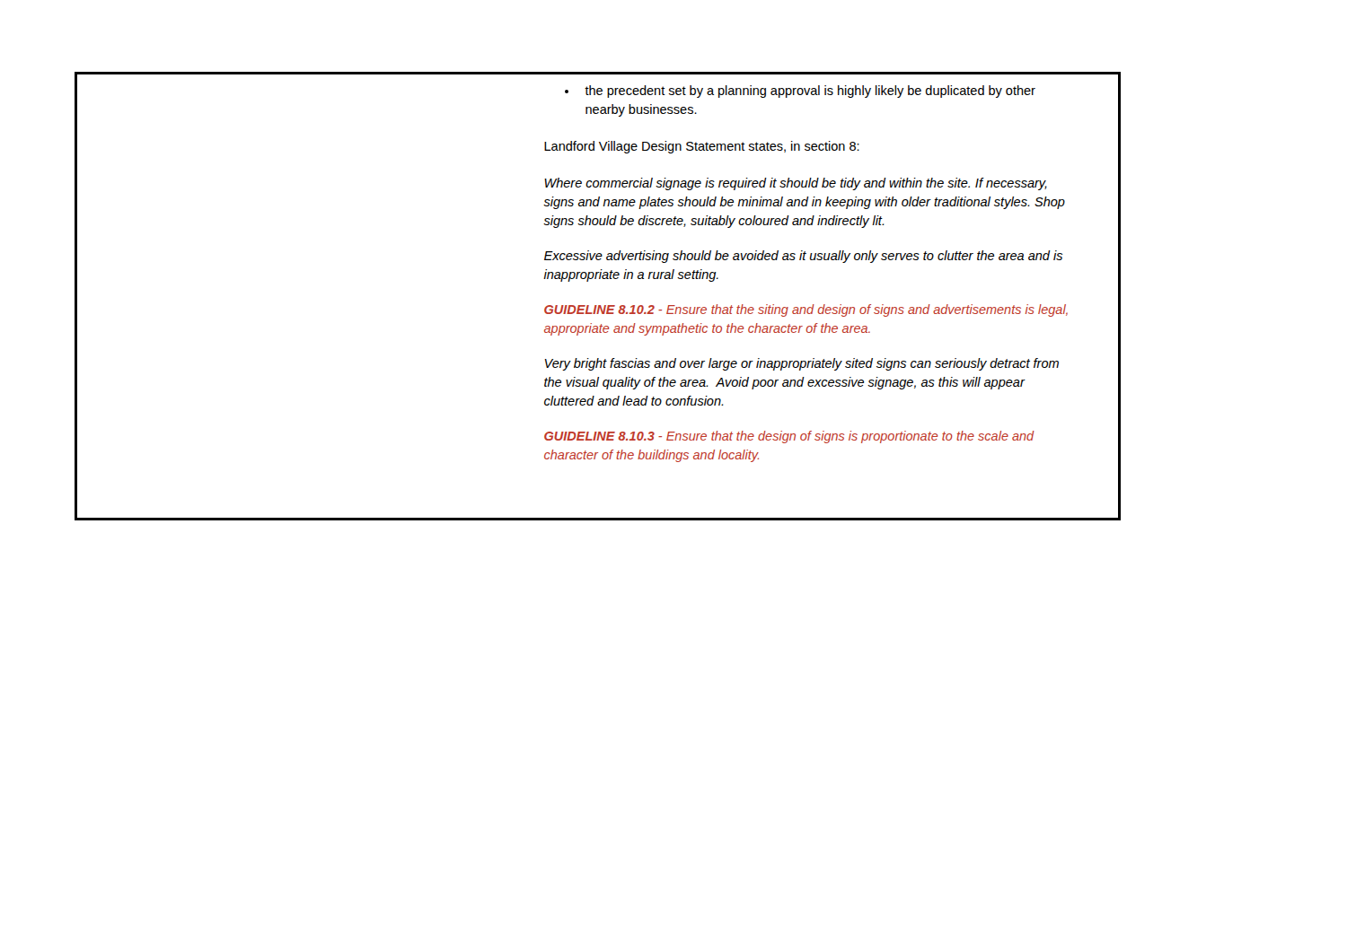the precedent set by a planning approval is highly likely be duplicated by other nearby businesses.
Landford Village Design Statement states, in section 8:
Where commercial signage is required it should be tidy and within the site. If necessary, signs and name plates should be minimal and in keeping with older traditional styles. Shop signs should be discrete, suitably coloured and indirectly lit.
Excessive advertising should be avoided as it usually only serves to clutter the area and is inappropriate in a rural setting.
GUIDELINE 8.10.2 - Ensure that the siting and design of signs and advertisements is legal, appropriate and sympathetic to the character of the area.
Very bright fascias and over large or inappropriately sited signs can seriously detract from the visual quality of the area. Avoid poor and excessive signage, as this will appear cluttered and lead to confusion.
GUIDELINE 8.10.3 - Ensure that the design of signs is proportionate to the scale and character of the buildings and locality.